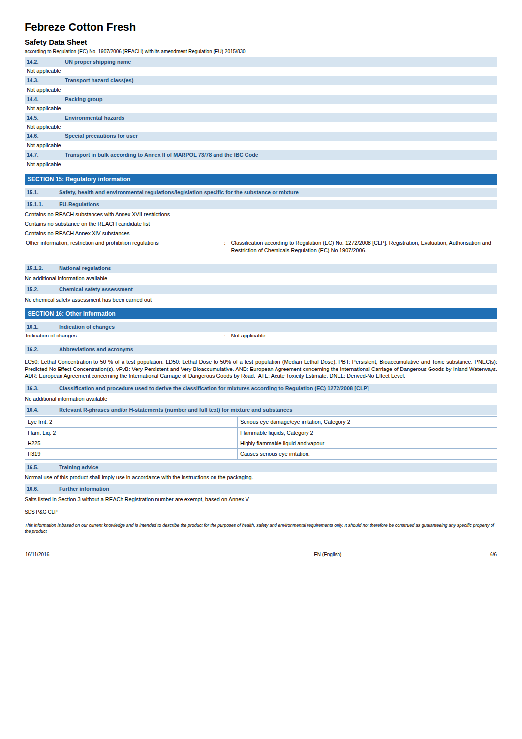Febreze Cotton Fresh
Safety Data Sheet
according to Regulation (EC) No. 1907/2006 (REACH) with its amendment Regulation (EU) 2015/830
| 14.2. | UN proper shipping name |
| Not applicable |
| 14.3. | Transport hazard class(es) |
| Not applicable |
| 14.4. | Packing group |
| Not applicable |
| 14.5. | Environmental hazards |
| Not applicable |
| 14.6. | Special precautions for user |
| Not applicable |
| 14.7. | Transport in bulk according to Annex II of MARPOL 73/78 and the IBC Code |
| Not applicable |
SECTION 15: Regulatory information
15.1. Safety, health and environmental regulations/legislation specific for the substance or mixture
15.1.1. EU-Regulations
Contains no REACH substances with Annex XVII restrictions
Contains no substance on the REACH candidate list
Contains no REACH Annex XIV substances
| Other information, restriction and prohibition regulations | : | Classification according to Regulation (EC) No. 1272/2008 [CLP]. Registration, Evaluation, Authorisation and Restriction of Chemicals Regulation (EC) No 1907/2006. |
15.1.2. National regulations
No additional information available
15.2. Chemical safety assessment
No chemical safety assessment has been carried out
SECTION 16: Other information
16.1. Indication of changes
| Indication of changes | : | Not applicable |
16.2. Abbreviations and acronyms
LC50: Lethal Concentration to 50 % of a test population. LD50: Lethal Dose to 50% of a test population (Median Lethal Dose). PBT: Persistent, Bioaccumulative and Toxic substance. PNEC(s): Predicted No Effect Concentration(s). vPvB: Very Persistent and Very Bioaccumulative. AND: European Agreement concerning the International Carriage of Dangerous Goods by Inland Waterways. ADR: European Agreement concerning the International Carriage of Dangerous Goods by Road. ATE: Acute Toxicity Estimate. DNEL: Derived-No Effect Level.
16.3. Classification and procedure used to derive the classification for mixtures according to Regulation (EC) 1272/2008 [CLP]
No additional information available
16.4. Relevant R-phrases and/or H-statements (number and full text) for mixture and substances
| Eye Irrit. 2 | Serious eye damage/eye irritation, Category 2 |
| Flam. Liq. 2 | Flammable liquids, Category 2 |
| H225 | Highly flammable liquid and vapour |
| H319 | Causes serious eye irritation. |
16.5. Training advice
Normal use of this product shall imply use in accordance with the instructions on the packaging.
16.6. Further information
Salts listed in Section 3 without a REACh Registration number are exempt, based on Annex V
SDS P&G CLP
This information is based on our current knowledge and is intended to describe the product for the purposes of health, safety and environmental requirements only. It should not therefore be construed as guaranteeing any specific property of the product
| 16/11/2016 | EN (English) | 6/6 |